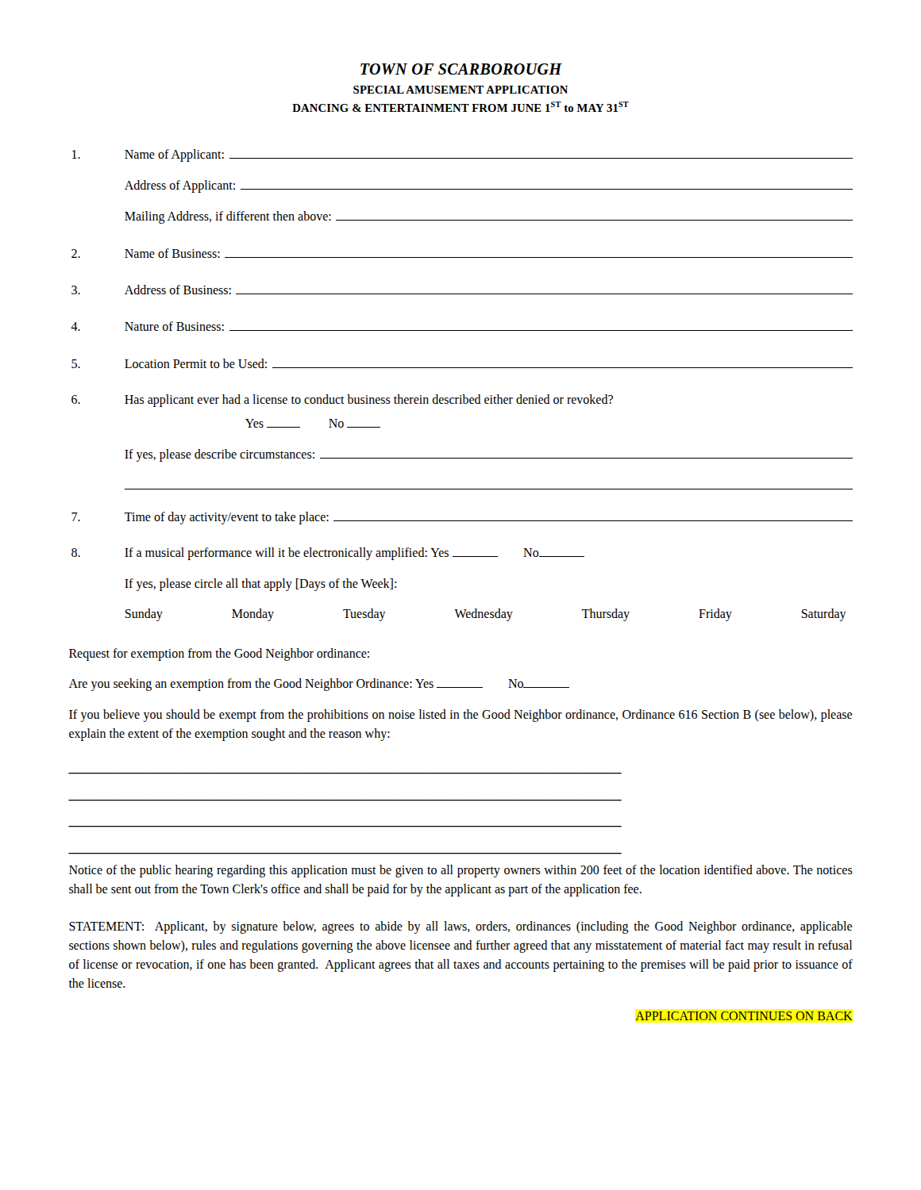TOWN OF SCARBOROUGH
SPECIAL AMUSEMENT APPLICATION
DANCING & ENTERTAINMENT FROM JUNE 1ST to MAY 31ST
1.
Name of Applicant:
Address of Applicant:
Mailing Address, if different then above:
2.
Name of Business:
3.
Address of Business:
4.
Nature of Business:
5.
Location Permit to be Used:
6.
Has applicant ever had a license to conduct business therein described either denied or revoked?
Yes No
If yes, please describe circumstances:
7.
Time of day activity/event to take place:
8.
If a musical performance will it be electronically amplified: Yes No
If yes, please circle all that apply [Days of the Week]:
Sunday Monday Tuesday Wednesday Thursday Friday Saturday
Request for exemption from the Good Neighbor ordinance:
Are you seeking an exemption from the Good Neighbor Ordinance: Yes No
If you believe you should be exempt from the prohibitions on noise listed in the Good Neighbor ordinance, Ordinance 616 Section B (see below), please explain the extent of the exemption sought and the reason why:
_______________________________________________________________________________________ _______________________________________________________________________________________ _______________________________________________________________________________________ _______________________________________________________________________________________
Notice of the public hearing regarding this application must be given to all property owners within 200 feet of the location identified above. The notices shall be sent out from the Town Clerk's office and shall be paid for by the applicant as part of the application fee.
STATEMENT: Applicant, by signature below, agrees to abide by all laws, orders, ordinances (including the Good Neighbor ordinance, applicable sections shown below), rules and regulations governing the above licensee and further agreed that any misstatement of material fact may result in refusal of license or revocation, if one has been granted. Applicant agrees that all taxes and accounts pertaining to the premises will be paid prior to issuance of the license.
APPLICATION CONTINUES ON BACK